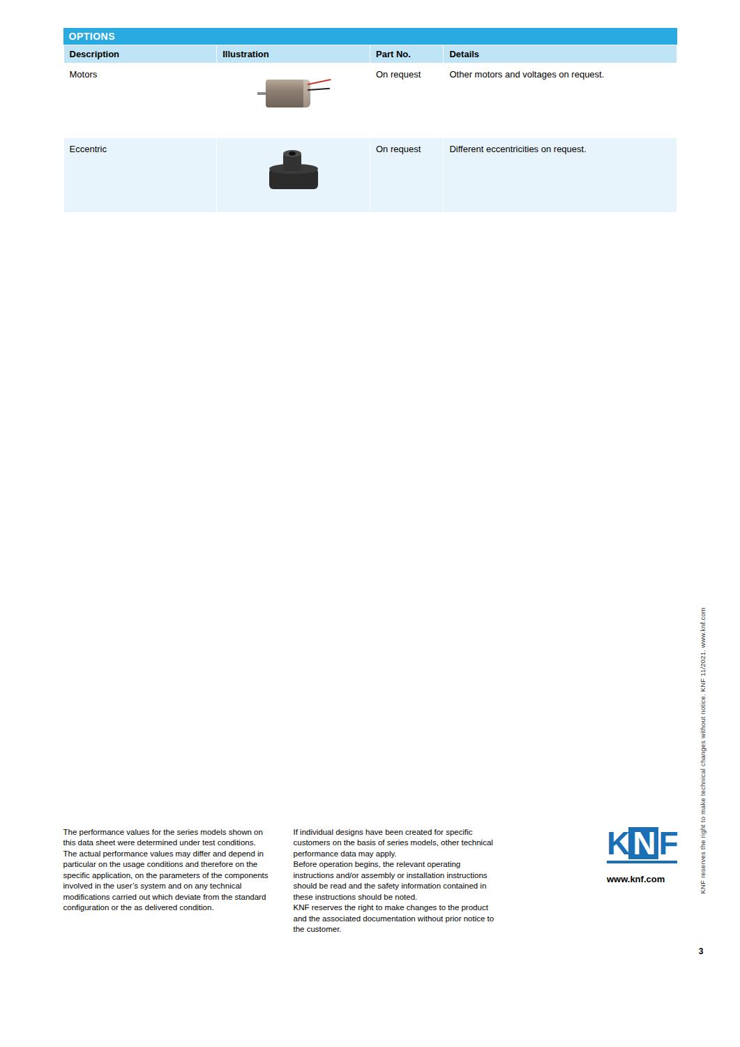OPTIONS
| Description | Illustration | Part No. | Details |
| --- | --- | --- | --- |
| Motors | | On request | Other motors and voltages on request. |
| Eccentric | | On request | Different eccentricities on request. |
KNF reserves the right to make technical changes without notice. KNF 11/2021. www.knf.com
The performance values for the series models shown on this data sheet were determined under test conditions.
The actual performance values may differ and depend in particular on the usage conditions and therefore on the specific application, on the parameters of the components involved in the user’s system and on any technical modifications carried out which deviate from the standard configuration or the as delivered condition.
If individual designs have been created for specific customers on the basis of series models, other technical performance data may apply.
Before operation begins, the relevant operating instructions and/or assembly or installation instructions should be read and the safety information contained in these instructions should be noted.
KNF reserves the right to make changes to the product and the associated documentation without prior notice to the customer.
KNF
www.knf.com
3